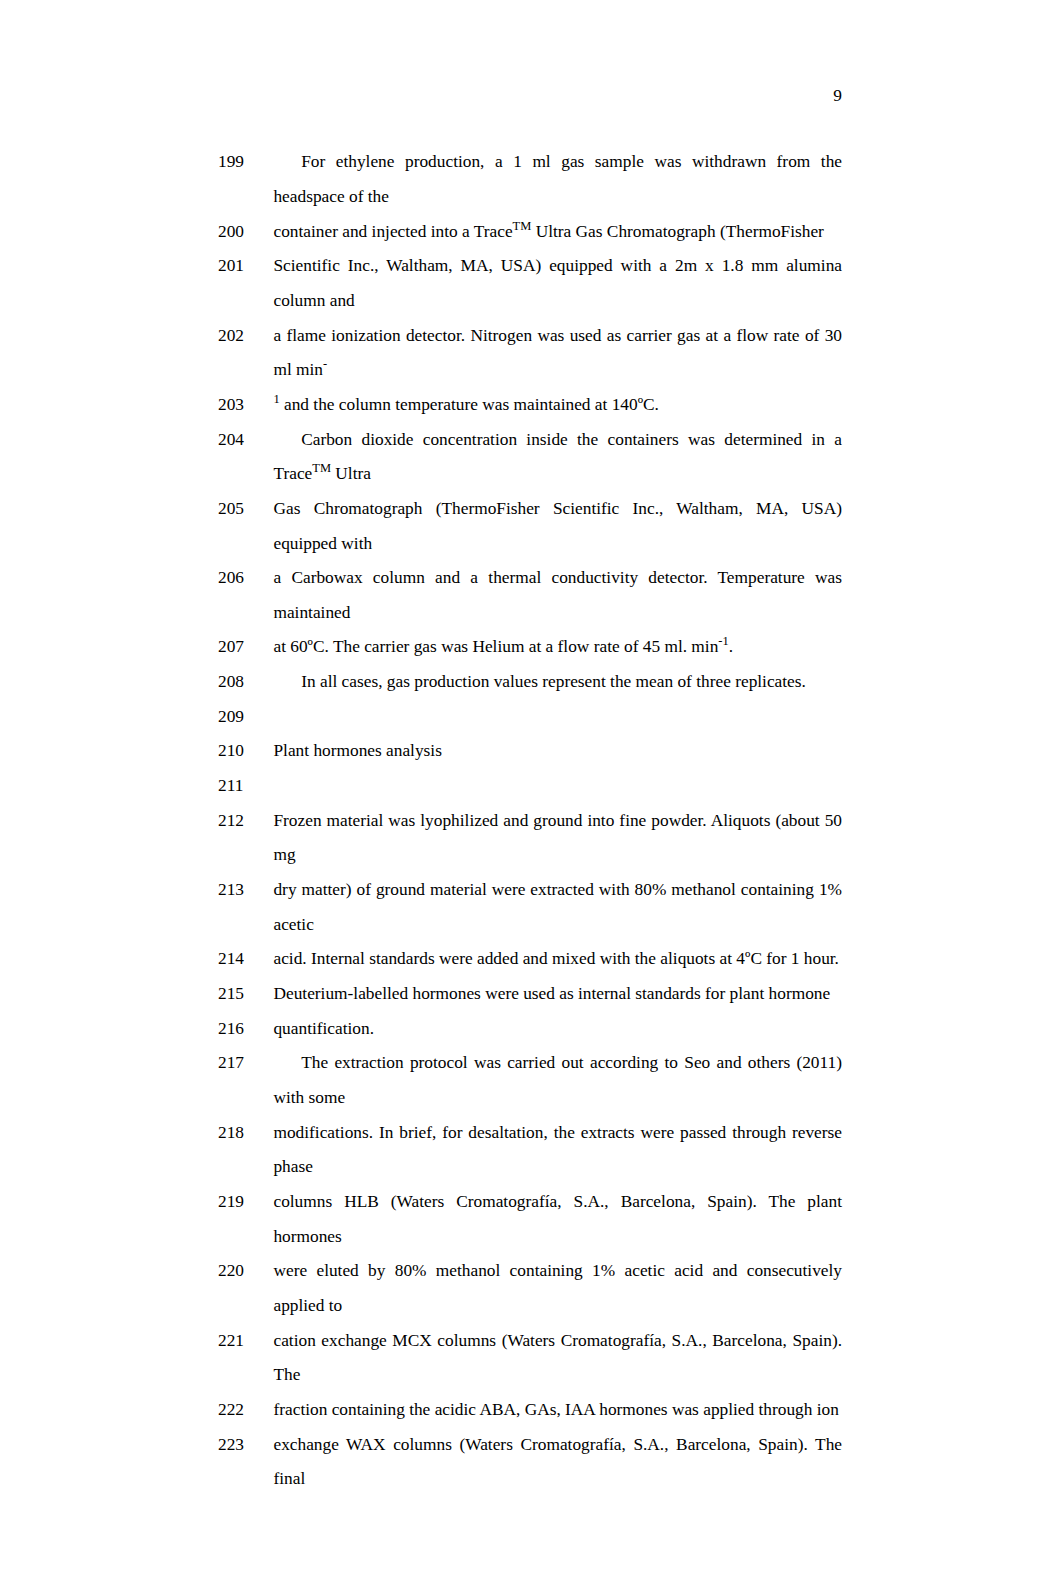9
| 199 | For ethylene production, a 1 ml gas sample was withdrawn from the headspace of the |
| 200 | container and injected into a Trace TM Ultra Gas Chromatograph (ThermoFisher |
| 201 | Scientific Inc., Waltham, MA, USA) equipped with a 2m x 1.8 mm alumina column and |
| 202 | a flame ionization detector. Nitrogen was used as carrier gas at a flow rate of 30 ml min - |
| 203 | 1 and the column temperature was maintained at 140ºC. |
| 204 | Carbon dioxide concentration inside the containers was determined in a Trace TM Ultra |
| 205 | Gas Chromatograph (ThermoFisher Scientific Inc., Waltham, MA, USA) equipped with |
| 206 | a Carbowax column and a thermal conductivity detector. Temperature was maintained |
| 207 | at 60ºC. The carrier gas was Helium at a flow rate of 45 ml. min -1 . |
| 208 | In all cases, gas production values represent the mean of three replicates. |
| 209 | |
| 210 | Plant hormones analysis |
| 211 | |
| 212 | Frozen material was lyophilized and ground into fine powder. Aliquots (about 50 mg |
| 213 | dry matter) of ground material were extracted with 80% methanol containing 1% acetic |
| 214 | acid. Internal standards were added and mixed with the aliquots at 4ºC for 1 hour. |
| 215 | Deuterium-labelled hormones were used as internal standards for plant hormone |
| 216 | quantification. |
| 217 | The extraction protocol was carried out according to Seo and others (2011) with some |
| 218 | modifications. In brief, for desaltation, the extracts were passed through reverse phase |
| 219 | columns HLB (Waters Cromatografía, S.A., Barcelona, Spain). The plant hormones |
| 220 | were eluted by 80% methanol containing 1% acetic acid and consecutively applied to |
| 221 | cation exchange MCX columns (Waters Cromatografía, S.A., Barcelona, Spain). The |
| 222 | fraction containing the acidic ABA, GAs, IAA hormones was applied through ion |
| 223 | exchange WAX columns (Waters Cromatografía, S.A., Barcelona, Spain). The final |